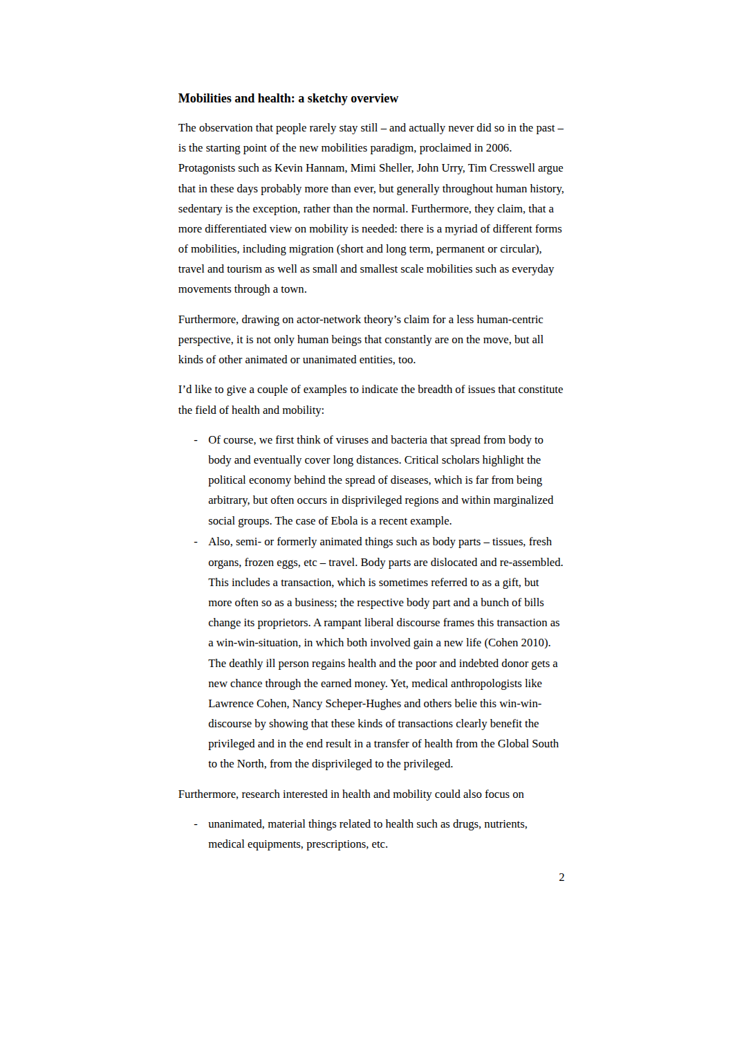Mobilities and health: a sketchy overview
The observation that people rarely stay still – and actually never did so in the past – is the starting point of the new mobilities paradigm, proclaimed in 2006. Protagonists such as Kevin Hannam, Mimi Sheller, John Urry, Tim Cresswell argue that in these days probably more than ever, but generally throughout human history, sedentary is the exception, rather than the normal. Furthermore, they claim, that a more differentiated view on mobility is needed: there is a myriad of different forms of mobilities, including migration (short and long term, permanent or circular), travel and tourism as well as small and smallest scale mobilities such as everyday movements through a town.
Furthermore, drawing on actor-network theory’s claim for a less human-centric perspective, it is not only human beings that constantly are on the move, but all kinds of other animated or unanimated entities, too.
I’d like to give a couple of examples to indicate the breadth of issues that constitute the field of health and mobility:
Of course, we first think of viruses and bacteria that spread from body to body and eventually cover long distances. Critical scholars highlight the political economy behind the spread of diseases, which is far from being arbitrary, but often occurs in disprivileged regions and within marginalized social groups. The case of Ebola is a recent example.
Also, semi- or formerly animated things such as body parts – tissues, fresh organs, frozen eggs, etc – travel. Body parts are dislocated and re-assembled. This includes a transaction, which is sometimes referred to as a gift, but more often so as a business; the respective body part and a bunch of bills change its proprietors. A rampant liberal discourse frames this transaction as a win-win-situation, in which both involved gain a new life (Cohen 2010). The deathly ill person regains health and the poor and indebted donor gets a new chance through the earned money. Yet, medical anthropologists like Lawrence Cohen, Nancy Scheper-Hughes and others belie this win-win-discourse by showing that these kinds of transactions clearly benefit the privileged and in the end result in a transfer of health from the Global South to the North, from the disprivileged to the privileged.
Furthermore, research interested in health and mobility could also focus on
unanimated, material things related to health such as drugs, nutrients, medical equipments, prescriptions, etc.
2